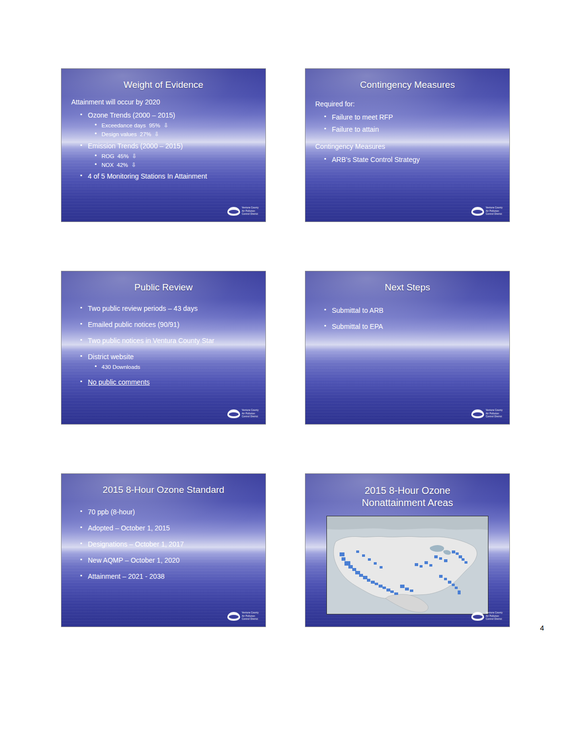Weight of Evidence
Attainment will occur by 2020
Ozone Trends (2000 – 2015)
Exceedance days 95% ⇩
Design values 27% ⇩
Emission Trends (2000 – 2015)
ROG 45% ⇩
NOX 42% ⇩
4 of 5 Monitoring Stations In Attainment
Ventura County
Air Pollution
Control District
Contingency Measures
Required for:
Failure to meet RFP
Failure to attain
Contingency Measures
ARB’s State Control Strategy
Ventura County
Air Pollution
Control District
Public Review
Two public review periods – 43 days
Emailed public notices (90/91)
Two public notices in Ventura County Star
District website
430 Downloads
No public comments
Ventura County
Air Pollution
Control District
Next Steps
Submittal to ARB
Submittal to EPA
Ventura County
Air Pollution
Control District
2015 8-Hour Ozone Standard
70 ppb (8-hour)
Adopted – October 1, 2015
Designations – October 1, 2017
New AQMP – October 1, 2020
Attainment – 2021 - 2038
Ventura County
Air Pollution
Control District
2015 8-Hour Ozone
Nonattainment Areas
Ventura County
Air Pollution
Control District
4